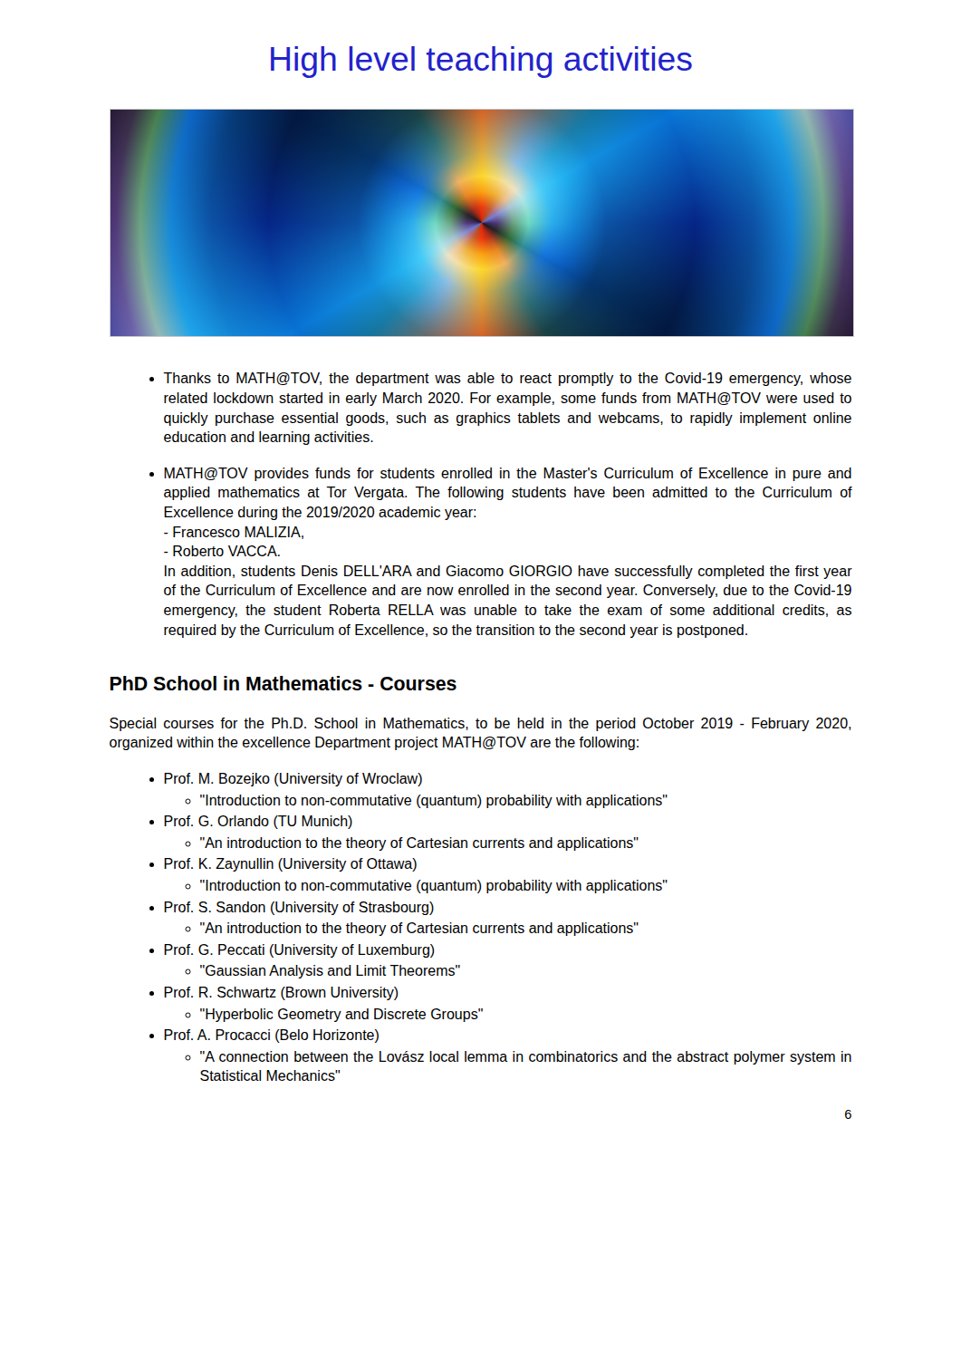High level teaching activities
Thanks to MATH@TOV, the department was able to react promptly to the Covid-19 emergency, whose related lockdown started in early March 2020. For example, some funds from MATH@TOV were used to quickly purchase essential goods, such as graphics tablets and webcams, to rapidly implement online education and learning activities.
MATH@TOV provides funds for students enrolled in the Master's Curriculum of Excellence in pure and applied mathematics at Tor Vergata. The following students have been admitted to the Curriculum of Excellence during the 2019/2020 academic year:
- Francesco MALIZIA,
- Roberto VACCA.
In addition, students Denis DELL'ARA and Giacomo GIORGIO have successfully completed the first year of the Curriculum of Excellence and are now enrolled in the second year. Conversely, due to the Covid-19 emergency, the student Roberta RELLA was unable to take the exam of some additional credits, as required by the Curriculum of Excellence, so the transition to the second year is postponed.
PhD School in Mathematics - Courses
Special courses for the Ph.D. School in Mathematics, to be held in the period October 2019 - February 2020, organized within the excellence Department project MATH@TOV are the following:
Prof. M. Bozejko (University of Wroclaw)
"Introduction to non-commutative (quantum) probability with applications"
Prof. G. Orlando (TU Munich)
"An introduction to the theory of Cartesian currents and applications"
Prof. K. Zaynullin (University of Ottawa)
"Introduction to non-commutative (quantum) probability with applications"
Prof. S. Sandon (University of Strasbourg)
"An introduction to the theory of Cartesian currents and applications"
Prof. G. Peccati (University of Luxemburg)
"Gaussian Analysis and Limit Theorems"
Prof. R. Schwartz (Brown University)
"Hyperbolic Geometry and Discrete Groups"
Prof. A. Procacci (Belo Horizonte)
"A connection between the Lovász local lemma in combinatorics and the abstract polymer system in Statistical Mechanics"
6